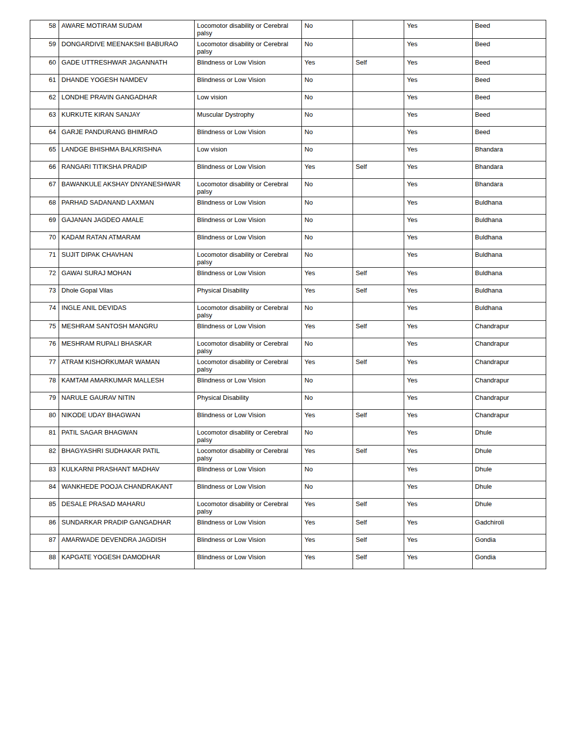| 58 | AWARE MOTIRAM SUDAM | Locomotor disability or Cerebral palsy | No | | Yes | Beed |
| 59 | DONGARDIVE MEENAKSHI BABURAO | Locomotor disability or Cerebral palsy | No | | Yes | Beed |
| 60 | GADE UTTRESHWAR JAGANNATH | Blindness or Low Vision | Yes | Self | Yes | Beed |
| 61 | DHANDE YOGESH NAMDEV | Blindness or Low Vision | No | | Yes | Beed |
| 62 | LONDHE PRAVIN GANGADHAR | Low vision | No | | Yes | Beed |
| 63 | KURKUTE KIRAN SANJAY | Muscular Dystrophy | No | | Yes | Beed |
| 64 | GARJE PANDURANG BHIMRAO | Blindness or Low Vision | No | | Yes | Beed |
| 65 | LANDGE BHISHMA BALKRISHNA | Low vision | No | | Yes | Bhandara |
| 66 | RANGARI TITIKSHA PRADIP | Blindness or Low Vision | Yes | Self | Yes | Bhandara |
| 67 | BAWANKULE AKSHAY DNYANESHWAR | Locomotor disability or Cerebral palsy | No | | Yes | Bhandara |
| 68 | PARHAD SADANAND LAXMAN | Blindness or Low Vision | No | | Yes | Buldhana |
| 69 | GAJANAN JAGDEO AMALE | Blindness or Low Vision | No | | Yes | Buldhana |
| 70 | KADAM RATAN ATMARAM | Blindness or Low Vision | No | | Yes | Buldhana |
| 71 | SUJIT DIPAK CHAVHAN | Locomotor disability or Cerebral palsy | No | | Yes | Buldhana |
| 72 | GAWAI SURAJ MOHAN | Blindness or Low Vision | Yes | Self | Yes | Buldhana |
| 73 | Dhole Gopal Vilas | Physical Disability | Yes | Self | Yes | Buldhana |
| 74 | INGLE ANIL DEVIDAS | Locomotor disability or Cerebral palsy | No | | Yes | Buldhana |
| 75 | MESHRAM SANTOSH MANGRU | Blindness or Low Vision | Yes | Self | Yes | Chandrapur |
| 76 | MESHRAM RUPALI BHASKAR | Locomotor disability or Cerebral palsy | No | | Yes | Chandrapur |
| 77 | ATRAM KISHORKUMAR WAMAN | Locomotor disability or Cerebral palsy | Yes | Self | Yes | Chandrapur |
| 78 | KAMTAM AMARKUMAR MALLESH | Blindness or Low Vision | No | | Yes | Chandrapur |
| 79 | NARULE GAURAV NITIN | Physical Disability | No | | Yes | Chandrapur |
| 80 | NIKODE UDAY BHAGWAN | Blindness or Low Vision | Yes | Self | Yes | Chandrapur |
| 81 | PATIL SAGAR BHAGWAN | Locomotor disability or Cerebral palsy | No | | Yes | Dhule |
| 82 | BHAGYASHRI SUDHAKAR PATIL | Locomotor disability or Cerebral palsy | Yes | Self | Yes | Dhule |
| 83 | KULKARNI PRASHANT MADHAV | Blindness or Low Vision | No | | Yes | Dhule |
| 84 | WANKHEDE POOJA CHANDRAKANT | Blindness or Low Vision | No | | Yes | Dhule |
| 85 | DESALE PRASAD MAHARU | Locomotor disability or Cerebral palsy | Yes | Self | Yes | Dhule |
| 86 | SUNDARKAR PRADIP GANGADHAR | Blindness or Low Vision | Yes | Self | Yes | Gadchiroli |
| 87 | AMARWADE DEVENDRA JAGDISH | Blindness or Low Vision | Yes | Self | Yes | Gondia |
| 88 | KAPGATE YOGESH DAMODHAR | Blindness or Low Vision | Yes | Self | Yes | Gondia |